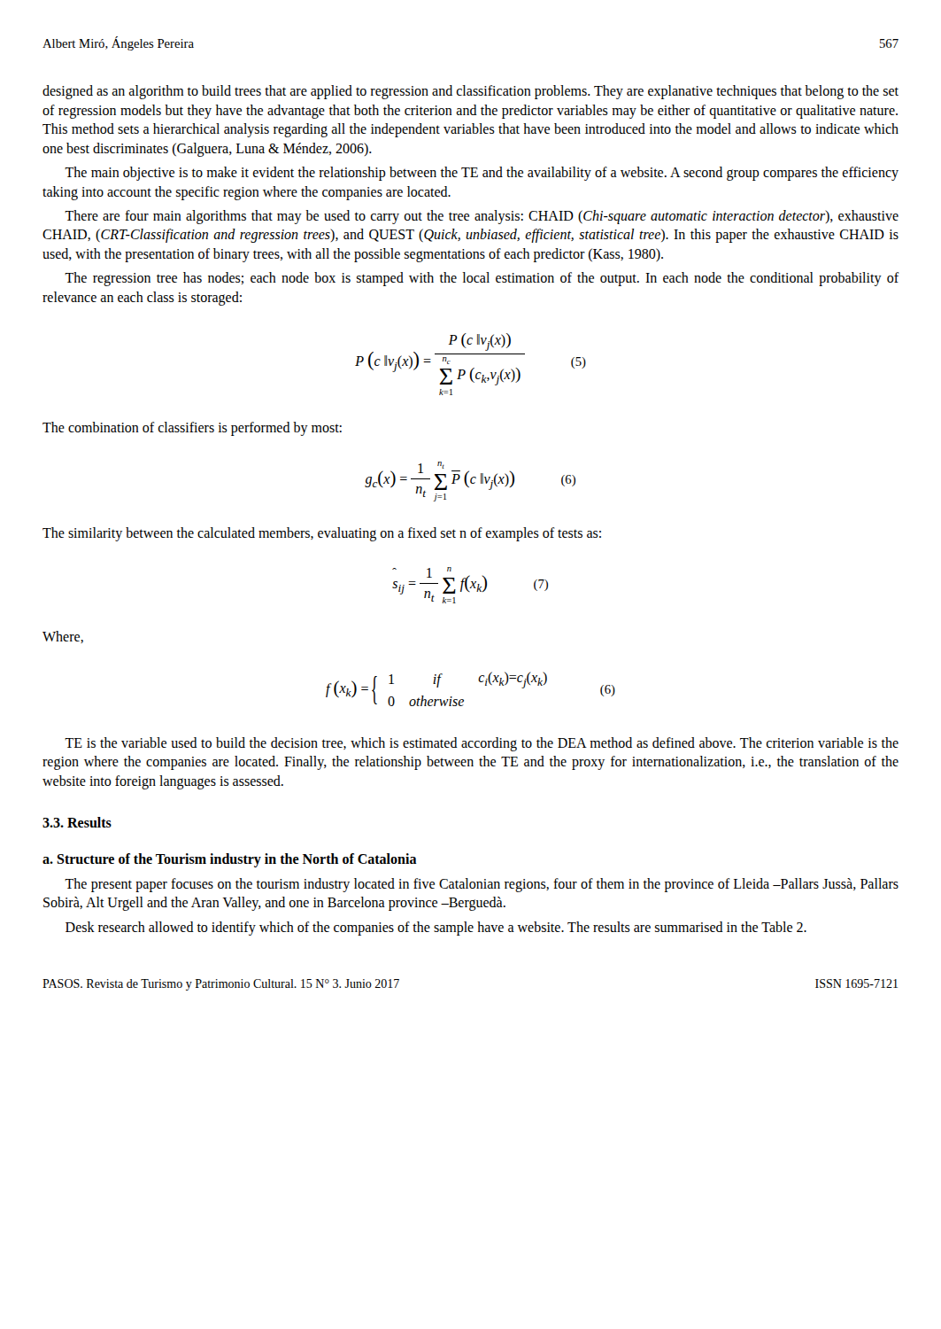Albert Miró, Ángeles Pereira 567
designed as an algorithm to build trees that are applied to regression and classification problems. They are explanative techniques that belong to the set of regression models but they have the advantage that both the criterion and the predictor variables may be either of quantitative or qualitative nature. This method sets a hierarchical analysis regarding all the independent variables that have been introduced into the model and allows to indicate which one best discriminates (Galguera, Luna & Méndez, 2006).
The main objective is to make it evident the relationship between the TE and the availability of a website. A second group compares the efficiency taking into account the specific region where the companies are located.
There are four main algorithms that may be used to carry out the tree analysis: CHAID (Chi-square automatic interaction detector), exhaustive CHAID, (CRT-Classification and regression trees), and QUEST (Quick, unbiased, efficient, statistical tree). In this paper the exhaustive CHAID is used, with the presentation of binary trees, with all the possible segmentations of each predictor (Kass, 1980).
The regression tree has nodes; each node box is stamped with the local estimation of the output. In each node the conditional probability of relevance an each class is storaged:
P (c ‖vj(x)) = P (c ‖vj(x)) nc Σ k=1 P (ck,vj(x))
(5)
The combination of classifiers is performed by most:
gc(x) = 1 nt nt Σ j=1 P (c ‖vj(x))
(6)
The similarity between the calculated members, evaluating on a fixed set n of examples of tests as:
̂ sij = 1 nt n Σ k=1 f(xk)
(7)
Where,
f (xk) =
| 1 | if | c i ( x k )= c j ( x k ) |
| 0 | otherwise | |
(6)
TE is the variable used to build the decision tree, which is estimated according to the DEA method as defined above. The criterion variable is the region where the companies are located. Finally, the relationship between the TE and the proxy for internationalization, i.e., the translation of the website into foreign languages is assessed.
3.3. Results
a. Structure of the Tourism industry in the North of Catalonia
The present paper focuses on the tourism industry located in five Catalonian regions, four of them in the province of Lleida –Pallars Jussà, Pallars Sobirà, Alt Urgell and the Aran Valley, and one in Barcelona province –Berguedà.
Desk research allowed to identify which of the companies of the sample have a website. The results are summarised in the Table 2.
PASOS. Revista de Turismo y Patrimonio Cultural. 15 N° 3. Junio 2017 ISSN 1695-7121